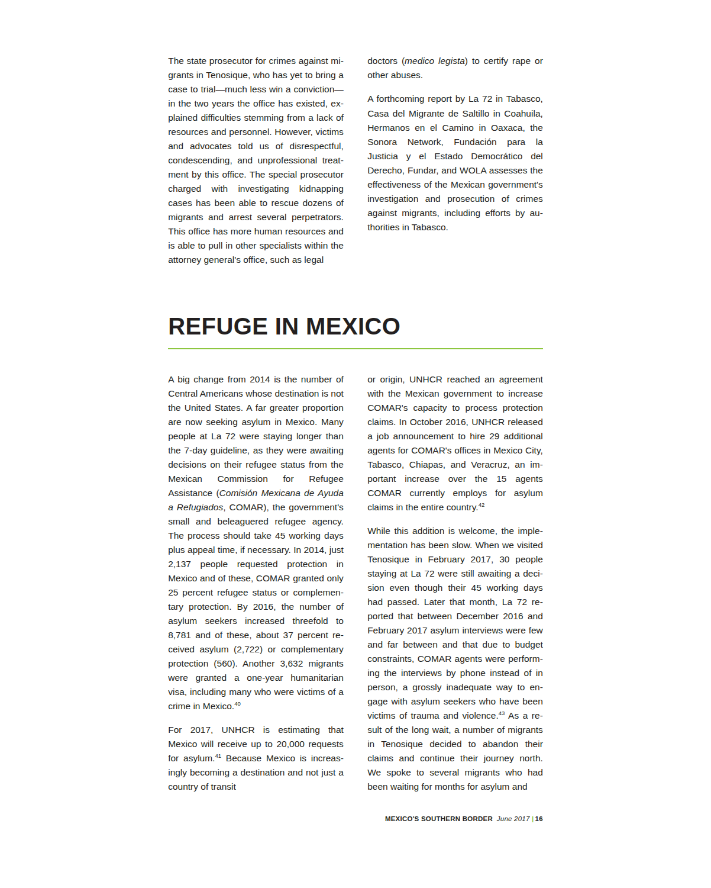The state prosecutor for crimes against migrants in Tenosique, who has yet to bring a case to trial—much less win a conviction—in the two years the office has existed, explained difficulties stemming from a lack of resources and personnel. However, victims and advocates told us of disrespectful, condescending, and unprofessional treatment by this office. The special prosecutor charged with investigating kidnapping cases has been able to rescue dozens of migrants and arrest several perpetrators. This office has more human resources and is able to pull in other specialists within the attorney general's office, such as legal
doctors (medico legista) to certify rape or other abuses.
A forthcoming report by La 72 in Tabasco, Casa del Migrante de Saltillo in Coahuila, Hermanos en el Camino in Oaxaca, the Sonora Network, Fundación para la Justicia y el Estado Democrático del Derecho, Fundar, and WOLA assesses the effectiveness of the Mexican government's investigation and prosecution of crimes against migrants, including efforts by authorities in Tabasco.
Refuge in Mexico
A big change from 2014 is the number of Central Americans whose destination is not the United States. A far greater proportion are now seeking asylum in Mexico. Many people at La 72 were staying longer than the 7-day guideline, as they were awaiting decisions on their refugee status from the Mexican Commission for Refugee Assistance (Comisión Mexicana de Ayuda a Refugiados, COMAR), the government's small and beleaguered refugee agency. The process should take 45 working days plus appeal time, if necessary. In 2014, just 2,137 people requested protection in Mexico and of these, COMAR granted only 25 percent refugee status or complementary protection. By 2016, the number of asylum seekers increased threefold to 8,781 and of these, about 37 percent received asylum (2,722) or complementary protection (560). Another 3,632 migrants were granted a one-year humanitarian visa, including many who were victims of a crime in Mexico.40
For 2017, UNHCR is estimating that Mexico will receive up to 20,000 requests for asylum.41 Because Mexico is increasingly becoming a destination and not just a country of transit
or origin, UNHCR reached an agreement with the Mexican government to increase COMAR's capacity to process protection claims. In October 2016, UNHCR released a job announcement to hire 29 additional agents for COMAR's offices in Mexico City, Tabasco, Chiapas, and Veracruz, an important increase over the 15 agents COMAR currently employs for asylum claims in the entire country.42
While this addition is welcome, the implementation has been slow. When we visited Tenosique in February 2017, 30 people staying at La 72 were still awaiting a decision even though their 45 working days had passed. Later that month, La 72 reported that between December 2016 and February 2017 asylum interviews were few and far between and that due to budget constraints, COMAR agents were performing the interviews by phone instead of in person, a grossly inadequate way to engage with asylum seekers who have been victims of trauma and violence.43 As a result of the long wait, a number of migrants in Tenosique decided to abandon their claims and continue their journey north. We spoke to several migrants who had been waiting for months for asylum and
Mexico's Southern Border June 2017|16